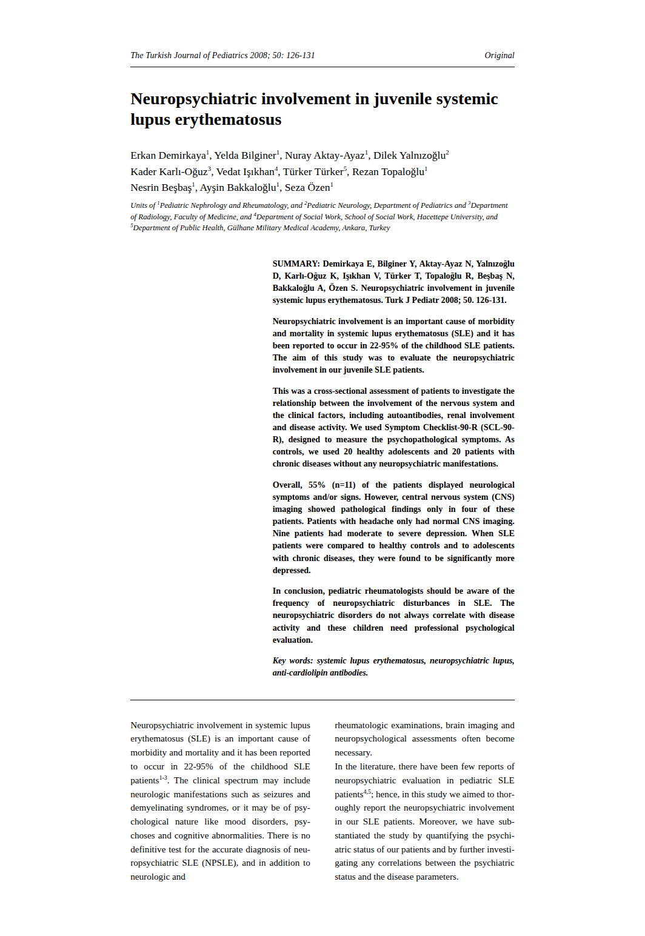The Turkish Journal of Pediatrics 2008; 50: 126-131 Original
Neuropsychiatric involvement in juvenile systemic
lupus erythematosus
Erkan Demirkaya1, Yelda Bilginer1, Nuray Aktay-Ayaz1, Dilek Yalnızoğlu2
Kader Karlı-Oğuz3, Vedat Işıkhan4, Türker Türker5, Rezan Topaloğlu1
Nesrin Beşbaş1, Ayşin Bakkaloğlu1, Seza Özen1
Units of 1Pediatric Nephrology and Rheumatology, and 2Pediatric Neurology, Department of Pediatrics and 3Department of Radiology, Faculty of Medicine, and 4Department of Social Work, School of Social Work, Hacettepe University, and 5Department of Public Health, Gülhane Military Medical Academy, Ankara, Turkey
SUMMARY: Demirkaya E, Bilginer Y, Aktay-Ayaz N, Yalnızoğlu D, Karlı-Oğuz K, Işıkhan V, Türker T, Topaloğlu R, Beşbaş N, Bakkaloğlu A, Özen S. Neuropsychiatric involvement in juvenile systemic lupus erythematosus. Turk J Pediatr 2008; 50. 126-131.
Neuropsychiatric involvement is an important cause of morbidity and mortality in systemic lupus erythematosus (SLE) and it has been reported to occur in 22-95% of the childhood SLE patients. The aim of this study was to evaluate the neuropsychiatric involvement in our juvenile SLE patients.
This was a cross-sectional assessment of patients to investigate the relationship between the involvement of the nervous system and the clinical factors, including autoantibodies, renal involvement and disease activity. We used Symptom Checklist-90-R (SCL-90-R), designed to measure the psychopathological symptoms. As controls, we used 20 healthy adolescents and 20 patients with chronic diseases without any neuropsychiatric manifestations.
Overall, 55% (n=11) of the patients displayed neurological symptoms and/or signs. However, central nervous system (CNS) imaging showed pathological findings only in four of these patients. Patients with headache only had normal CNS imaging. Nine patients had moderate to severe depression. When SLE patients were compared to healthy controls and to adolescents with chronic diseases, they were found to be significantly more depressed.
In conclusion, pediatric rheumatologists should be aware of the frequency of neuropsychiatric disturbances in SLE. The neuropsychiatric disorders do not always correlate with disease activity and these children need professional psychological evaluation.
Key words: systemic lupus erythematosus, neuropsychiatric lupus, anti-cardiolipin antibodies.
Neuropsychiatric involvement in systemic lupus erythematosus (SLE) is an important cause of morbidity and mortality and it has been reported to occur in 22-95% of the childhood SLE patients1-3. The clinical spectrum may include neurologic manifestations such as seizures and demyelinating syndromes, or it may be of psychological nature like mood disorders, psychoses and cognitive abnormalities. There is no definitive test for the accurate diagnosis of neuropsychiatric SLE (NPSLE), and in addition to neurologic and
rheumatologic examinations, brain imaging and neuropsychological assessments often become necessary.
In the literature, there have been few reports of neuropsychiatric evaluation in pediatric SLE patients4,5; hence, in this study we aimed to thoroughly report the neuropsychiatric involvement in our SLE patients. Moreover, we have substantiated the study by quantifying the psychiatric status of our patients and by further investigating any correlations between the psychiatric status and the disease parameters.